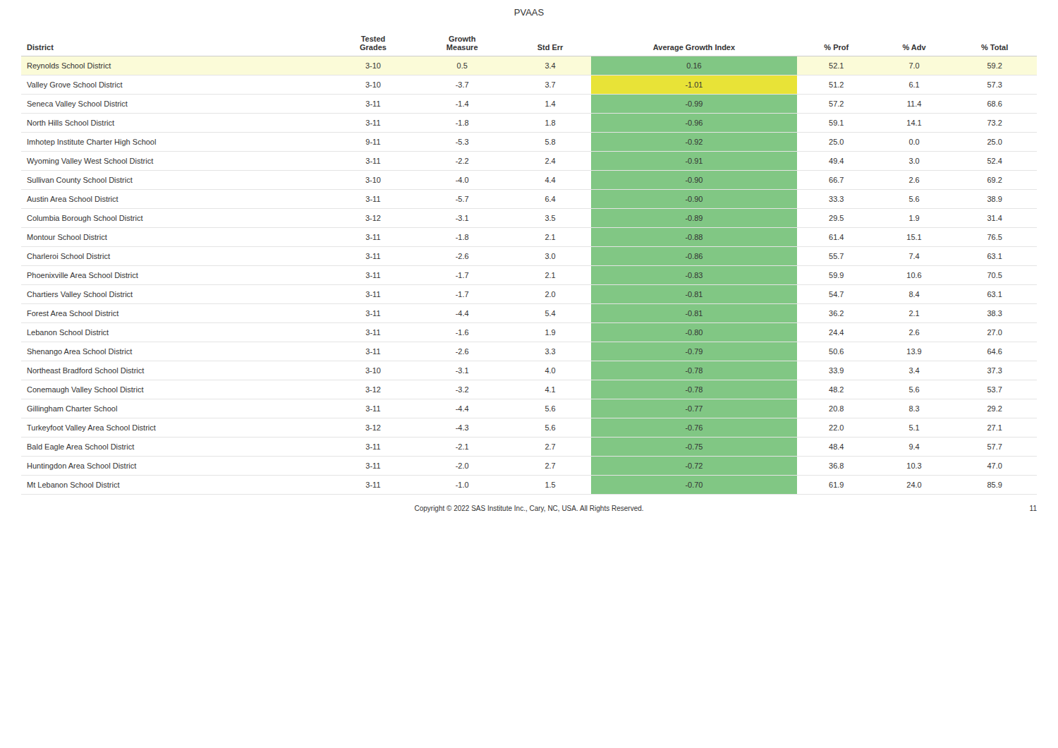PVAAS
| District | Tested Grades | Growth Measure | Std Err | Average Growth Index | % Prof | % Adv | % Total |
| --- | --- | --- | --- | --- | --- | --- | --- |
| Reynolds School District | 3-10 | 0.5 | 3.4 | 0.16 | 52.1 | 7.0 | 59.2 |
| Valley Grove School District | 3-10 | -3.7 | 3.7 | -1.01 | 51.2 | 6.1 | 57.3 |
| Seneca Valley School District | 3-11 | -1.4 | 1.4 | -0.99 | 57.2 | 11.4 | 68.6 |
| North Hills School District | 3-11 | -1.8 | 1.8 | -0.96 | 59.1 | 14.1 | 73.2 |
| Imhotep Institute Charter High School | 9-11 | -5.3 | 5.8 | -0.92 | 25.0 | 0.0 | 25.0 |
| Wyoming Valley West School District | 3-11 | -2.2 | 2.4 | -0.91 | 49.4 | 3.0 | 52.4 |
| Sullivan County School District | 3-10 | -4.0 | 4.4 | -0.90 | 66.7 | 2.6 | 69.2 |
| Austin Area School District | 3-11 | -5.7 | 6.4 | -0.90 | 33.3 | 5.6 | 38.9 |
| Columbia Borough School District | 3-12 | -3.1 | 3.5 | -0.89 | 29.5 | 1.9 | 31.4 |
| Montour School District | 3-11 | -1.8 | 2.1 | -0.88 | 61.4 | 15.1 | 76.5 |
| Charleroi School District | 3-11 | -2.6 | 3.0 | -0.86 | 55.7 | 7.4 | 63.1 |
| Phoenixville Area School District | 3-11 | -1.7 | 2.1 | -0.83 | 59.9 | 10.6 | 70.5 |
| Chartiers Valley School District | 3-11 | -1.7 | 2.0 | -0.81 | 54.7 | 8.4 | 63.1 |
| Forest Area School District | 3-11 | -4.4 | 5.4 | -0.81 | 36.2 | 2.1 | 38.3 |
| Lebanon School District | 3-11 | -1.6 | 1.9 | -0.80 | 24.4 | 2.6 | 27.0 |
| Shenango Area School District | 3-11 | -2.6 | 3.3 | -0.79 | 50.6 | 13.9 | 64.6 |
| Northeast Bradford School District | 3-10 | -3.1 | 4.0 | -0.78 | 33.9 | 3.4 | 37.3 |
| Conemaugh Valley School District | 3-12 | -3.2 | 4.1 | -0.78 | 48.2 | 5.6 | 53.7 |
| Gillingham Charter School | 3-11 | -4.4 | 5.6 | -0.77 | 20.8 | 8.3 | 29.2 |
| Turkeyfoot Valley Area School District | 3-12 | -4.3 | 5.6 | -0.76 | 22.0 | 5.1 | 27.1 |
| Bald Eagle Area School District | 3-11 | -2.1 | 2.7 | -0.75 | 48.4 | 9.4 | 57.7 |
| Huntingdon Area School District | 3-11 | -2.0 | 2.7 | -0.72 | 36.8 | 10.3 | 47.0 |
| Mt Lebanon School District | 3-11 | -1.0 | 1.5 | -0.70 | 61.9 | 24.0 | 85.9 |
Copyright © 2022 SAS Institute Inc., Cary, NC, USA. All Rights Reserved. 11